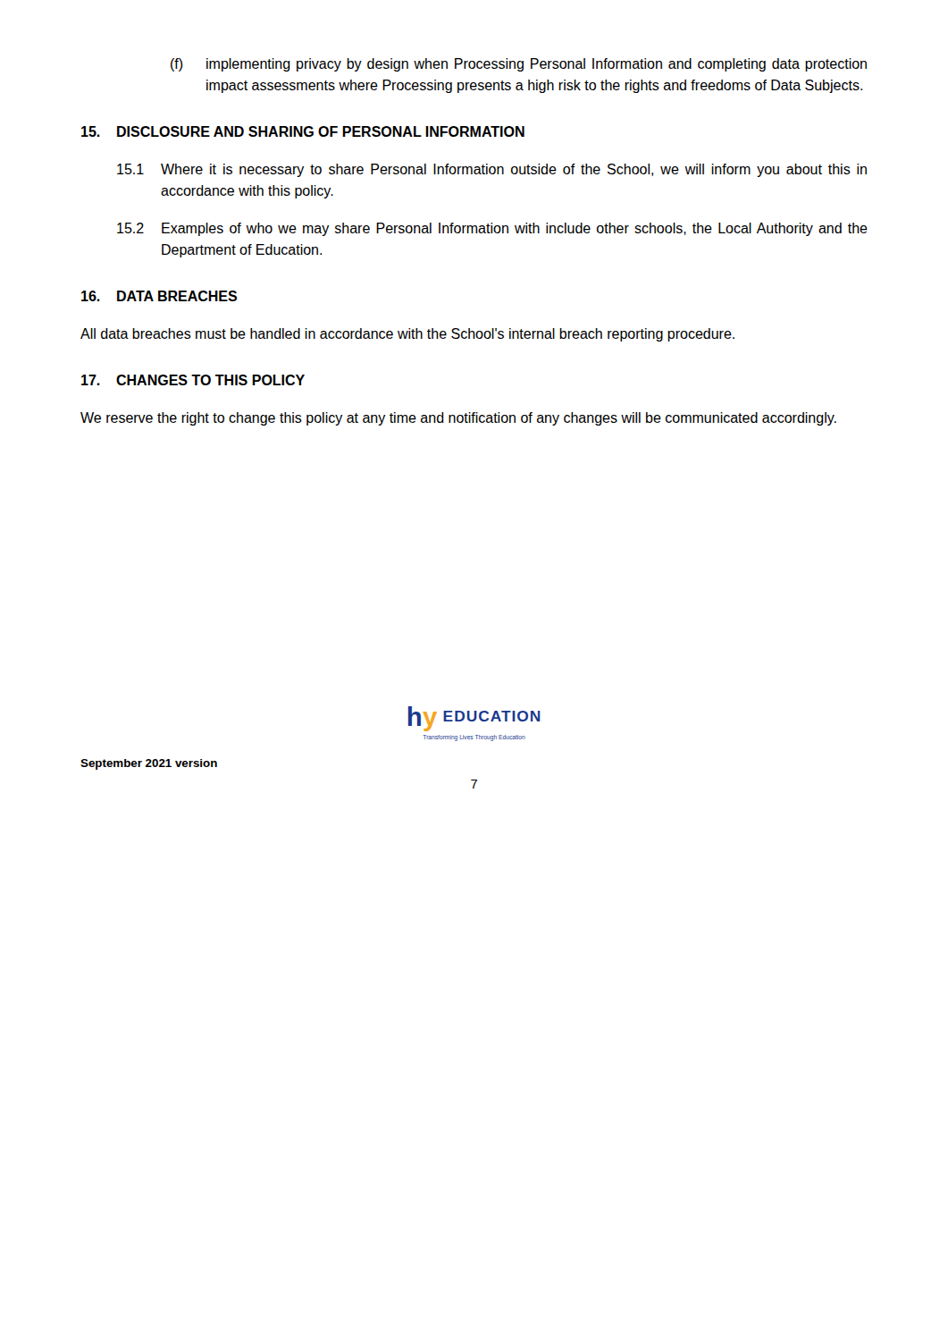(f)
implementing privacy by design when Processing Personal Information and completing data protection impact assessments where Processing presents a high risk to the rights and freedoms of Data Subjects.
15. DISCLOSURE AND SHARING OF PERSONAL INFORMATION
15.1
Where it is necessary to share Personal Information outside of the School, we will inform you about this in accordance with this policy.
15.2
Examples of who we may share Personal Information with include other schools, the Local Authority and the Department of Education.
16. DATA BREACHES
All data breaches must be handled in accordance with the School's internal breach reporting procedure.
17. CHANGES TO THIS POLICY
We reserve the right to change this policy at any time and notification of any changes will be communicated accordingly.
hy EDUCATION Transforming Lives Through Education
September 2021 version
7